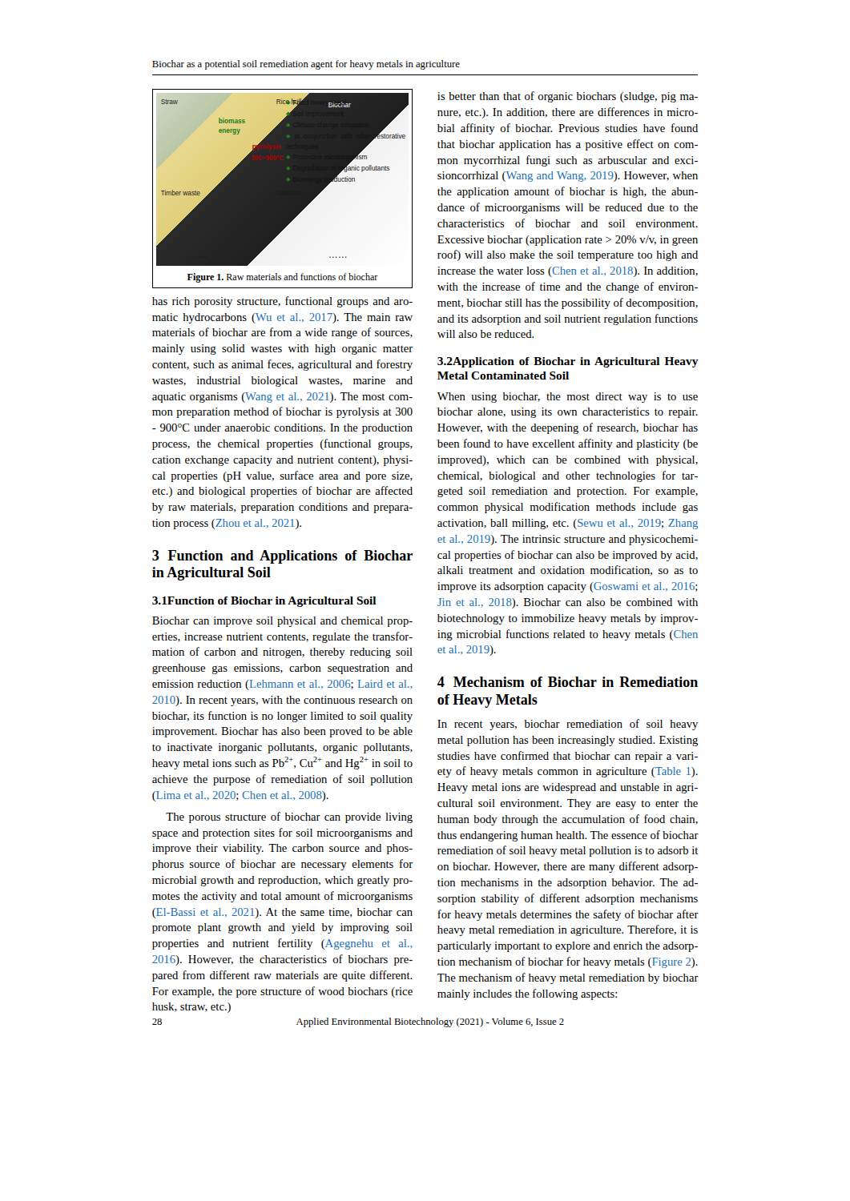Biochar as a potential soil remediation agent for heavy metals in agriculture
Straw biomass
energy Rice hull pyrolysis 300~900°C Biochar Timber waste Sawdust …… ……
Fixed heavy metal
Soil improvement
Climate change mitigation
In conjunction with other restorative techniques
Protective microorganism
Degradation of organic pollutants
Bioenergy production
Figure 1. Raw materials and functions of biochar
has rich porosity structure, functional groups and aromatic hydrocarbons (Wu et al., 2017). The main raw materials of biochar are from a wide range of sources, mainly using solid wastes with high organic matter content, such as animal feces, agricultural and forestry wastes, industrial biological wastes, marine and aquatic organisms (Wang et al., 2021). The most common preparation method of biochar is pyrolysis at 300 - 900°C under anaerobic conditions. In the production process, the chemical properties (functional groups, cation exchange capacity and nutrient content), physical properties (pH value, surface area and pore size, etc.) and biological properties of biochar are affected by raw materials, preparation conditions and preparation process (Zhou et al., 2021).
3 Function and Applications of Biochar in Agricultural Soil
3.1 Function of Biochar in Agricultural Soil
Biochar can improve soil physical and chemical properties, increase nutrient contents, regulate the transformation of carbon and nitrogen, thereby reducing soil greenhouse gas emissions, carbon sequestration and emission reduction (Lehmann et al., 2006; Laird et al., 2010). In recent years, with the continuous research on biochar, its function is no longer limited to soil quality improvement. Biochar has also been proved to be able to inactivate inorganic pollutants, organic pollutants, heavy metal ions such as Pb2+, Cu2+ and Hg2+ in soil to achieve the purpose of remediation of soil pollution (Lima et al., 2020; Chen et al., 2008).
The porous structure of biochar can provide living space and protection sites for soil microorganisms and improve their viability. The carbon source and phosphorus source of biochar are necessary elements for microbial growth and reproduction, which greatly promotes the activity and total amount of microorganisms (El-Bassi et al., 2021). At the same time, biochar can promote plant growth and yield by improving soil properties and nutrient fertility (Agegnehu et al., 2016). However, the characteristics of biochars prepared from different raw materials are quite different. For example, the pore structure of wood biochars (rice husk, straw, etc.)
is better than that of organic biochars (sludge, pig manure, etc.). In addition, there are differences in microbial affinity of biochar. Previous studies have found that biochar application has a positive effect on common mycorrhizal fungi such as arbuscular and excisioncorrhizal (Wang and Wang, 2019). However, when the application amount of biochar is high, the abundance of microorganisms will be reduced due to the characteristics of biochar and soil environment. Excessive biochar (application rate > 20% v/v, in green roof) will also make the soil temperature too high and increase the water loss (Chen et al., 2018). In addition, with the increase of time and the change of environment, biochar still has the possibility of decomposition, and its adsorption and soil nutrient regulation functions will also be reduced.
3.2 Application of Biochar in Agricultural Heavy Metal Contaminated Soil
When using biochar, the most direct way is to use biochar alone, using its own characteristics to repair. However, with the deepening of research, biochar has been found to have excellent affinity and plasticity (be improved), which can be combined with physical, chemical, biological and other technologies for targeted soil remediation and protection. For example, common physical modification methods include gas activation, ball milling, etc. (Sewu et al., 2019; Zhang et al., 2019). The intrinsic structure and physicochemical properties of biochar can also be improved by acid, alkali treatment and oxidation modification, so as to improve its adsorption capacity (Goswami et al., 2016; Jin et al., 2018). Biochar can also be combined with biotechnology to immobilize heavy metals by improving microbial functions related to heavy metals (Chen et al., 2019).
4 Mechanism of Biochar in Remediation of Heavy Metals
In recent years, biochar remediation of soil heavy metal pollution has been increasingly studied. Existing studies have confirmed that biochar can repair a variety of heavy metals common in agriculture (Table 1). Heavy metal ions are widespread and unstable in agricultural soil environment. They are easy to enter the human body through the accumulation of food chain, thus endangering human health. The essence of biochar remediation of soil heavy metal pollution is to adsorb it on biochar. However, there are many different adsorption mechanisms in the adsorption behavior. The adsorption stability of different adsorption mechanisms for heavy metals determines the safety of biochar after heavy metal remediation in agriculture. Therefore, it is particularly important to explore and enrich the adsorption mechanism of biochar for heavy metals (Figure 2). The mechanism of heavy metal remediation by biochar mainly includes the following aspects:
28
Applied Environmental Biotechnology (2021) - Volume 6, Issue 2